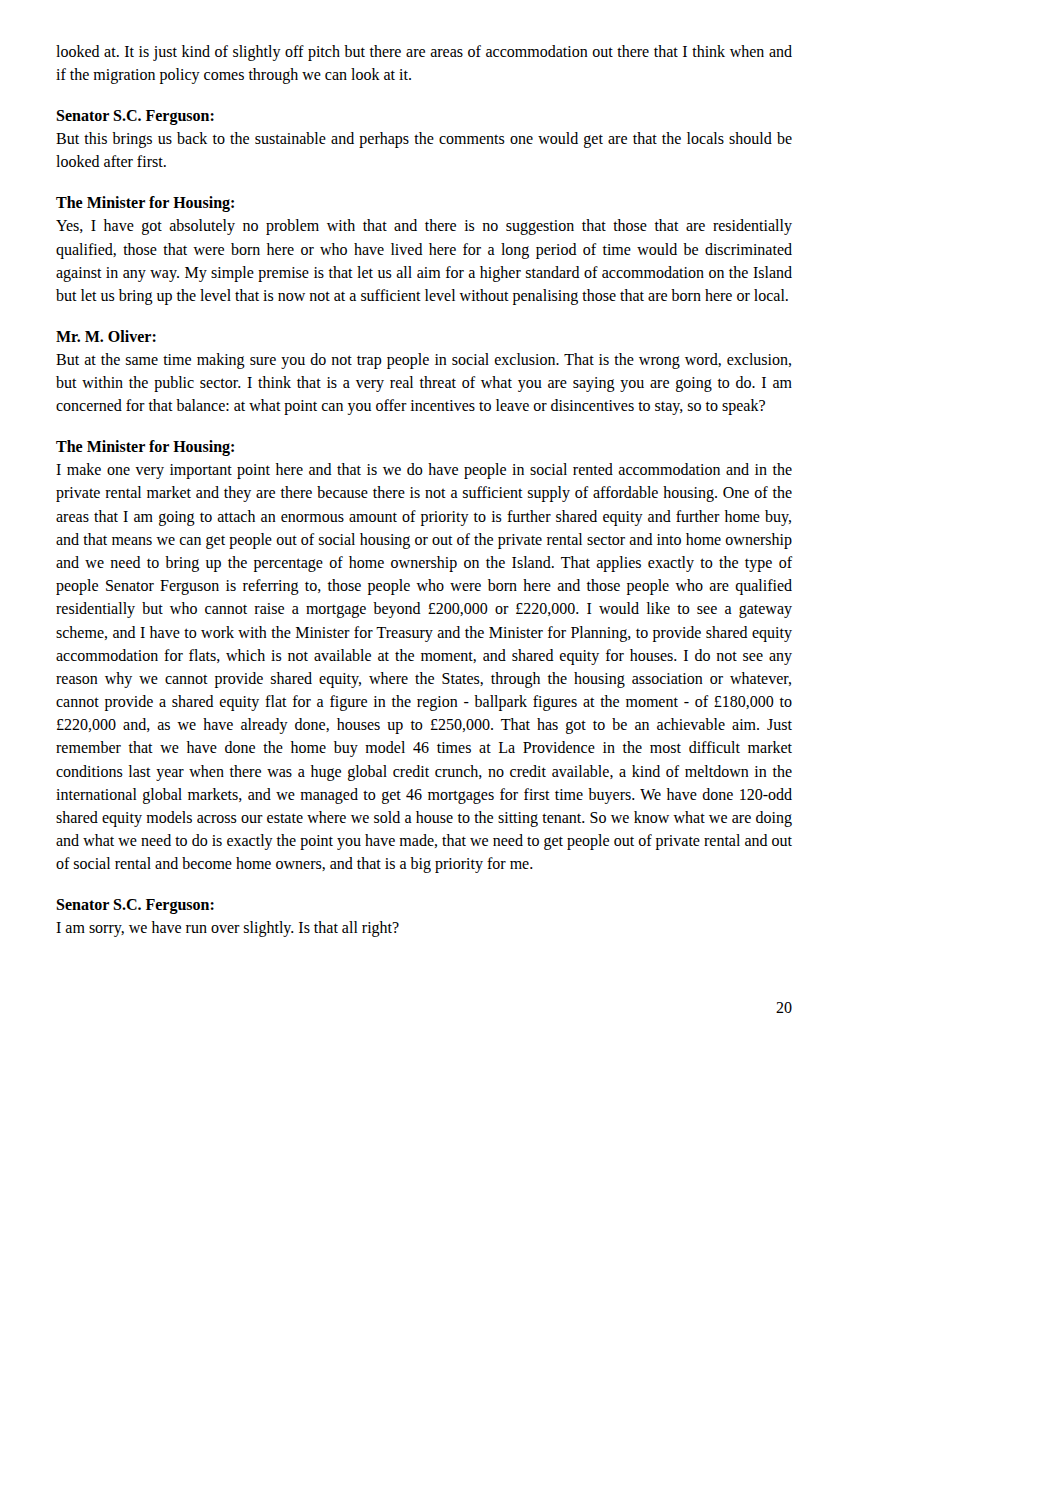looked at. It is just kind of slightly off pitch but there are areas of accommodation out there that I think when and if the migration policy comes through we can look at it.
Senator S.C. Ferguson:
But this brings us back to the sustainable and perhaps the comments one would get are that the locals should be looked after first.
The Minister for Housing:
Yes, I have got absolutely no problem with that and there is no suggestion that those that are residentially qualified, those that were born here or who have lived here for a long period of time would be discriminated against in any way. My simple premise is that let us all aim for a higher standard of accommodation on the Island but let us bring up the level that is now not at a sufficient level without penalising those that are born here or local.
Mr. M. Oliver:
But at the same time making sure you do not trap people in social exclusion. That is the wrong word, exclusion, but within the public sector. I think that is a very real threat of what you are saying you are going to do. I am concerned for that balance: at what point can you offer incentives to leave or disincentives to stay, so to speak?
The Minister for Housing:
I make one very important point here and that is we do have people in social rented accommodation and in the private rental market and they are there because there is not a sufficient supply of affordable housing. One of the areas that I am going to attach an enormous amount of priority to is further shared equity and further home buy, and that means we can get people out of social housing or out of the private rental sector and into home ownership and we need to bring up the percentage of home ownership on the Island. That applies exactly to the type of people Senator Ferguson is referring to, those people who were born here and those people who are qualified residentially but who cannot raise a mortgage beyond £200,000 or £220,000. I would like to see a gateway scheme, and I have to work with the Minister for Treasury and the Minister for Planning, to provide shared equity accommodation for flats, which is not available at the moment, and shared equity for houses. I do not see any reason why we cannot provide shared equity, where the States, through the housing association or whatever, cannot provide a shared equity flat for a figure in the region - ballpark figures at the moment - of £180,000 to £220,000 and, as we have already done, houses up to £250,000. That has got to be an achievable aim. Just remember that we have done the home buy model 46 times at La Providence in the most difficult market conditions last year when there was a huge global credit crunch, no credit available, a kind of meltdown in the international global markets, and we managed to get 46 mortgages for first time buyers. We have done 120-odd shared equity models across our estate where we sold a house to the sitting tenant. So we know what we are doing and what we need to do is exactly the point you have made, that we need to get people out of private rental and out of social rental and become home owners, and that is a big priority for me.
Senator S.C. Ferguson:
I am sorry, we have run over slightly. Is that all right?
20